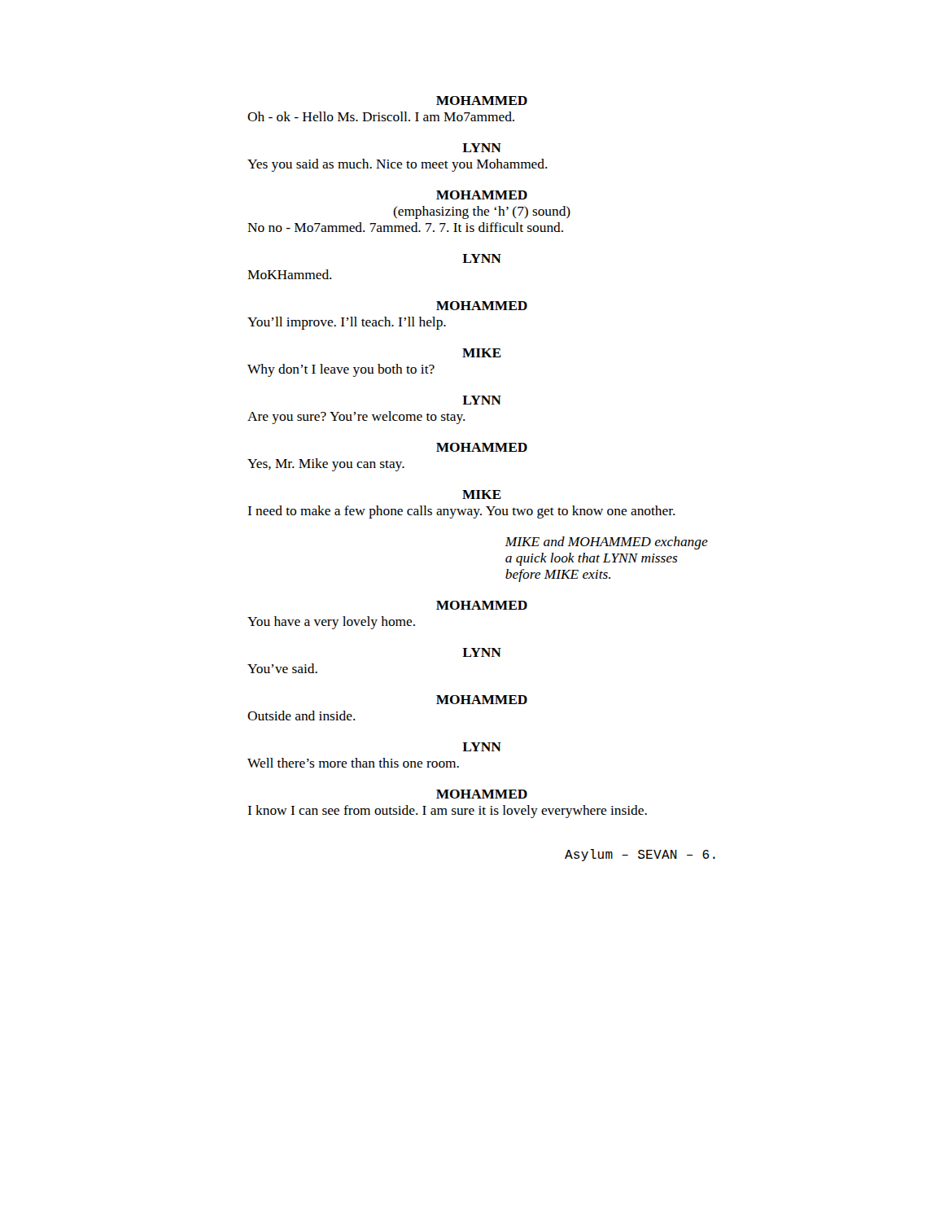MOHAMMED
Oh - ok - Hello Ms. Driscoll. I am Mo7ammed.
LYNN
Yes you said as much. Nice to meet you Mohammed.
MOHAMMED
(emphasizing the ‘h’ (7) sound)
No no - Mo7ammed. 7ammed. 7. 7. It is difficult sound.
LYNN
MoKHammed.
MOHAMMED
You’ll improve. I’ll teach. I’ll help.
MIKE
Why don’t I leave you both to it?
LYNN
Are you sure? You’re welcome to stay.
MOHAMMED
Yes, Mr. Mike you can stay.
MIKE
I need to make a few phone calls anyway. You two get to know one another.
MIKE and MOHAMMED exchange a quick look that LYNN misses before MIKE exits.
MOHAMMED
You have a very lovely home.
LYNN
You’ve said.
MOHAMMED
Outside and inside.
LYNN
Well there’s more than this one room.
MOHAMMED
I know I can see from outside. I am sure it is lovely everywhere inside.
Asylum – SEVAN – 6.